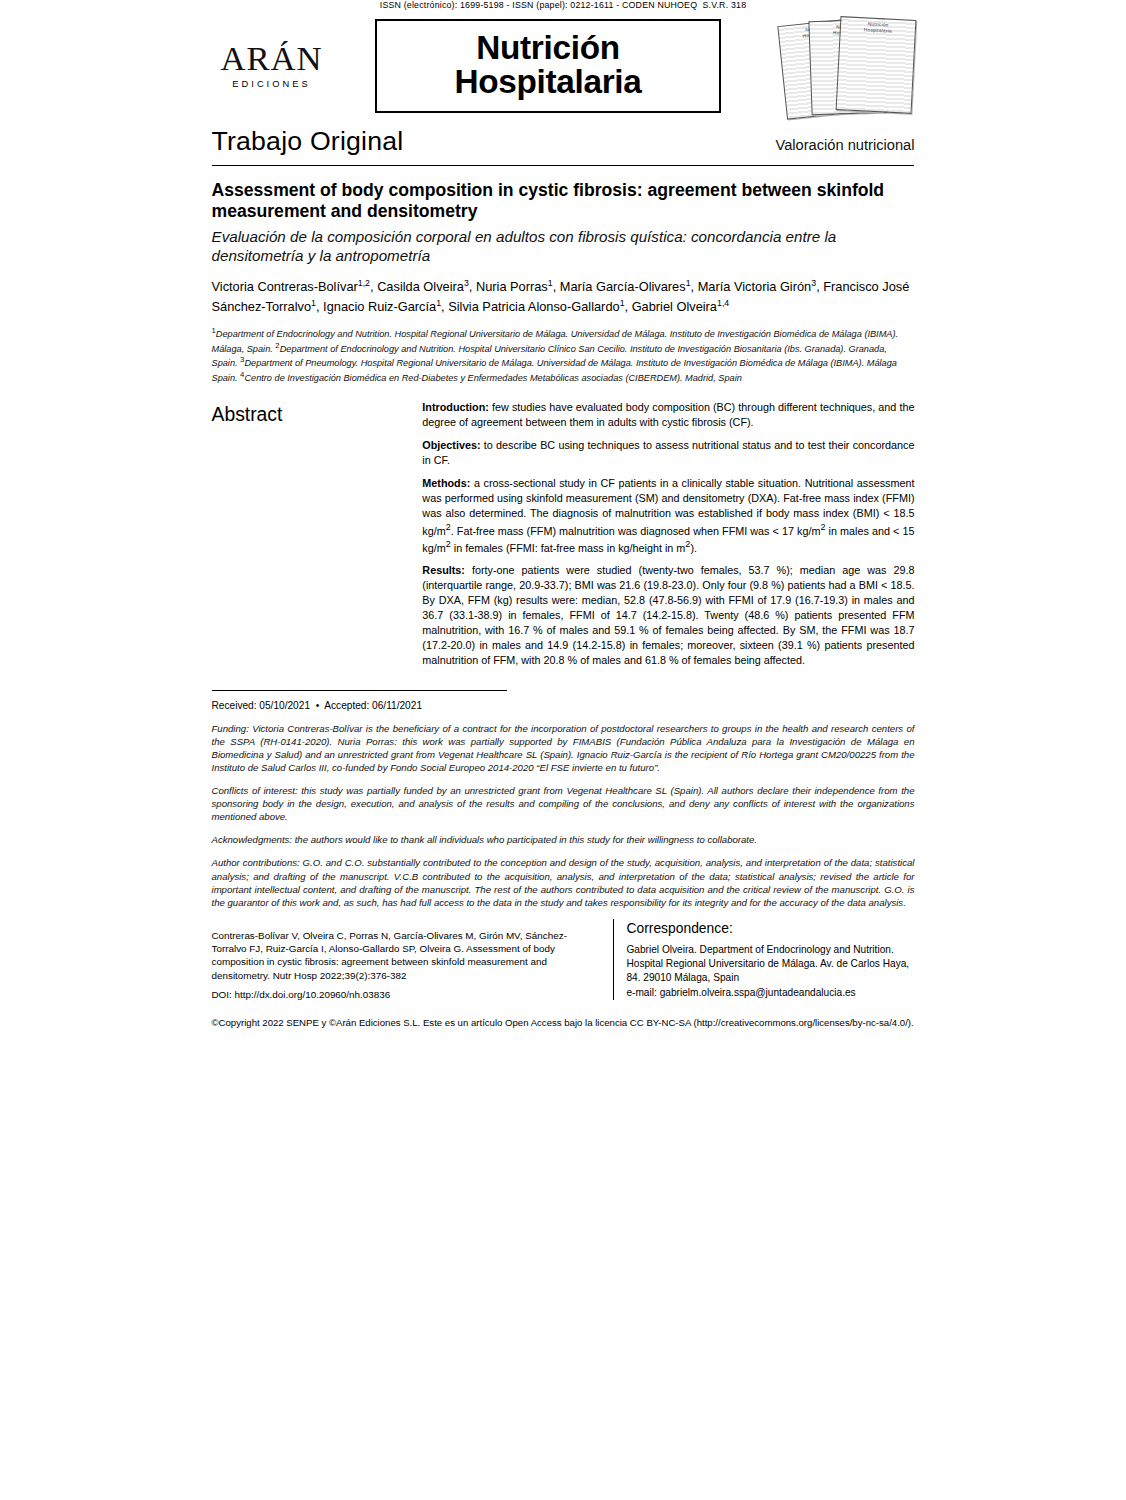ISSN (electrónico): 1699-5198 - ISSN (papel): 0212-1611 - CODEN NUHOEQ S.V.R. 318
ARÁN
EDICIONES
Nutrición
Hospitalaria
Nutrición
Hospitalaria
Nutrición
Hospitalaria
Nutrición
Hospitalaria
Trabajo Original
Valoración nutricional
Assessment of body composition in cystic fibrosis: agreement between skinfold measurement and densitometry
Evaluación de la composición corporal en adultos con fibrosis quística: concordancia entre la densitometría y la antropometría
Victoria Contreras-Bolívar1,2, Casilda Olveira3, Nuria Porras1, María García-Olivares1, María Victoria Girón3, Francisco José Sánchez-Torralvo1, Ignacio Ruiz-García1, Silvia Patricia Alonso-Gallardo1, Gabriel Olveira1,4
1Department of Endocrinology and Nutrition. Hospital Regional Universitario de Málaga. Universidad de Málaga. Instituto de Investigación Biomédica de Málaga (IBIMA). Málaga, Spain. 2Department of Endocrinology and Nutrition. Hospital Universitario Clínico San Cecilio. Instituto de Investigación Biosanitaria (Ibs. Granada). Granada, Spain. 3Department of Pneumology. Hospital Regional Universitario de Málaga. Universidad de Málaga. Instituto de Investigación Biomédica de Málaga (IBIMA). Málaga Spain. 4Centro de Investigación Biomédica en Red-Diabetes y Enfermedades Metabólicas asociadas (CIBERDEM). Madrid, Spain
Abstract
Introduction: few studies have evaluated body composition (BC) through different techniques, and the degree of agreement between them in adults with cystic fibrosis (CF).
Objectives: to describe BC using techniques to assess nutritional status and to test their concordance in CF.
Methods: a cross-sectional study in CF patients in a clinically stable situation. Nutritional assessment was performed using skinfold measurement (SM) and densitometry (DXA). Fat-free mass index (FFMI) was also determined. The diagnosis of malnutrition was established if body mass index (BMI) < 18.5 kg/m2. Fat-free mass (FFM) malnutrition was diagnosed when FFMI was < 17 kg/m2 in males and < 15 kg/m2 in females (FFMI: fat-free mass in kg/height in m2).
Results: forty-one patients were studied (twenty-two females, 53.7 %); median age was 29.8 (interquartile range, 20.9-33.7); BMI was 21.6 (19.8-23.0). Only four (9.8 %) patients had a BMI < 18.5. By DXA, FFM (kg) results were: median, 52.8 (47.8-56.9) with FFMI of 17.9 (16.7-19.3) in males and 36.7 (33.1-38.9) in females, FFMI of 14.7 (14.2-15.8). Twenty (48.6 %) patients presented FFM malnutrition, with 16.7 % of males and 59.1 % of females being affected. By SM, the FFMI was 18.7 (17.2-20.0) in males and 14.9 (14.2-15.8) in females; moreover, sixteen (39.1 %) patients presented malnutrition of FFM, with 20.8 % of males and 61.8 % of females being affected.
Received: 05/10/2021 • Accepted: 06/11/2021
Funding: Victoria Contreras-Bolívar is the beneficiary of a contract for the incorporation of postdoctoral researchers to groups in the health and research centers of the SSPA (RH-0141-2020). Nuria Porras: this work was partially supported by FIMABIS (Fundación Pública Andaluza para la Investigación de Málaga en Biomedicina y Salud) and an unrestricted grant from Vegenat Healthcare SL (Spain). Ignacio Ruiz-García is the recipient of Río Hortega grant CM20/00225 from the Instituto de Salud Carlos III, co-funded by Fondo Social Europeo 2014-2020 “El FSE invierte en tu futuro”.
Conflicts of interest: this study was partially funded by an unrestricted grant from Vegenat Healthcare SL (Spain). All authors declare their independence from the sponsoring body in the design, execution, and analysis of the results and compiling of the conclusions, and deny any conflicts of interest with the organizations mentioned above.
Acknowledgments: the authors would like to thank all individuals who participated in this study for their willingness to collaborate.
Author contributions: G.O. and C.O. substantially contributed to the conception and design of the study, acquisition, analysis, and interpretation of the data; statistical analysis; and drafting of the manuscript. V.C.B contributed to the acquisition, analysis, and interpretation of the data; statistical analysis; revised the article for important intellectual content, and drafting of the manuscript. The rest of the authors contributed to data acquisition and the critical review of the manuscript. G.O. is the guarantor of this work and, as such, has had full access to the data in the study and takes responsibility for its integrity and for the accuracy of the data analysis.
Contreras-Bolívar V, Olveira C, Porras N, García-Olivares M, Girón MV, Sánchez-Torralvo FJ, Ruiz-García I, Alonso-Gallardo SP, Olveira G. Assessment of body composition in cystic fibrosis: agreement between skinfold measurement and densitometry. Nutr Hosp 2022;39(2):376-382
DOI: http://dx.doi.org/10.20960/nh.03836
Correspondence:
Gabriel Olveira. Department of Endocrinology and Nutrition. Hospital Regional Universitario de Málaga. Av. de Carlos Haya, 84. 29010 Málaga, Spain
e-mail: gabrielm.olveira.sspa@juntadeandalucia.es
©Copyright 2022 SENPE y ©Arán Ediciones S.L. Este es un artículo Open Access bajo la licencia CC BY-NC-SA (http://creativecommons.org/licenses/by-nc-sa/4.0/).